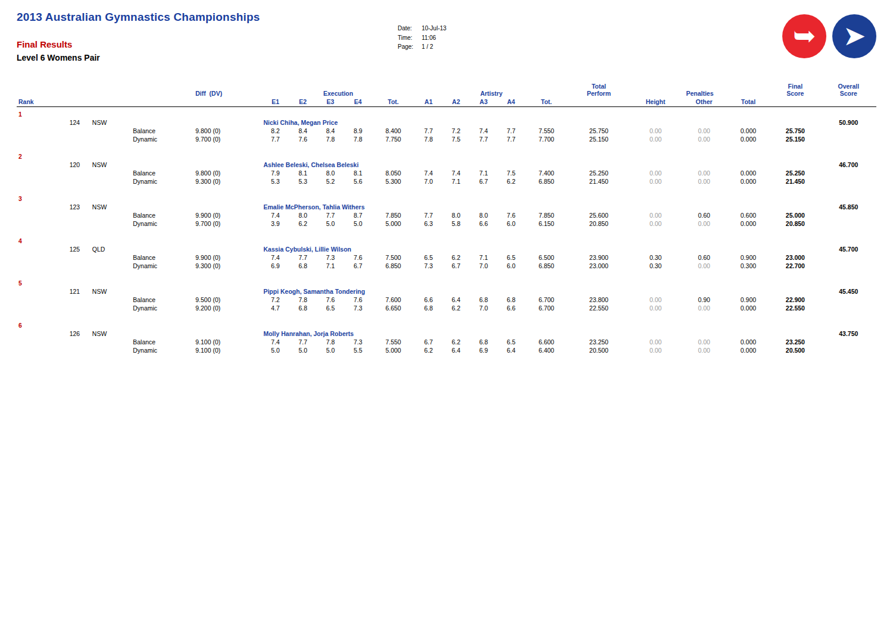2013 Australian Gymnastics Championships
| Date: | 10-Jul-13 |
| Time: | 11:06 |
| Page: | 1 / 2 |
➥
➤
Final Results
Level 6 Womens Pair
| Rank | | | | Diff (DV) | Execution | Artistry | Total Perform | Penalties | Final Score | Overall Score |
| --- | --- | --- | --- | --- | --- | --- | --- | --- | --- | --- |
| | E1 | E2 | E3 | E4 | Tot. | A1 | A2 | A3 | A4 | Tot. | | Height | Other | Total | | |
| 1 | |
| | 124 | NSW | | | Nicki Chiha, Megan Price | | | | 50.900 |
| | | | Balance | 9.800 (0) | 8.2 | 8.4 | 8.4 | 8.9 | 8.400 | 7.7 | 7.2 | 7.4 | 7.7 | 7.550 | 25.750 | 0.00 | 0.00 | 0.000 | 25.750 |
| | | | Dynamic | 9.700 (0) | 7.7 | 7.6 | 7.8 | 7.8 | 7.750 | 7.8 | 7.5 | 7.7 | 7.7 | 7.700 | 25.150 | 0.00 | 0.00 | 0.000 | 25.150 |
| 2 | |
| | 120 | NSW | | | Ashlee Beleski, Chelsea Beleski | | | | 46.700 |
| | | | Balance | 9.800 (0) | 7.9 | 8.1 | 8.0 | 8.1 | 8.050 | 7.4 | 7.4 | 7.1 | 7.5 | 7.400 | 25.250 | 0.00 | 0.00 | 0.000 | 25.250 |
| | | | Dynamic | 9.300 (0) | 5.3 | 5.3 | 5.2 | 5.6 | 5.300 | 7.0 | 7.1 | 6.7 | 6.2 | 6.850 | 21.450 | 0.00 | 0.00 | 0.000 | 21.450 |
| 3 | |
| | 123 | NSW | | | Emalie McPherson, Tahlia Withers | | | | 45.850 |
| | | | Balance | 9.900 (0) | 7.4 | 8.0 | 7.7 | 8.7 | 7.850 | 7.7 | 8.0 | 8.0 | 7.6 | 7.850 | 25.600 | 0.00 | 0.60 | 0.600 | 25.000 |
| | | | Dynamic | 9.700 (0) | 3.9 | 6.2 | 5.0 | 5.0 | 5.000 | 6.3 | 5.8 | 6.6 | 6.0 | 6.150 | 20.850 | 0.00 | 0.00 | 0.000 | 20.850 |
| 4 | |
| | 125 | QLD | | | Kassia Cybulski, Lillie Wilson | | | | 45.700 |
| | | | Balance | 9.900 (0) | 7.4 | 7.7 | 7.3 | 7.6 | 7.500 | 6.5 | 6.2 | 7.1 | 6.5 | 6.500 | 23.900 | 0.30 | 0.60 | 0.900 | 23.000 |
| | | | Dynamic | 9.300 (0) | 6.9 | 6.8 | 7.1 | 6.7 | 6.850 | 7.3 | 6.7 | 7.0 | 6.0 | 6.850 | 23.000 | 0.30 | 0.00 | 0.300 | 22.700 |
| 5 | |
| | 121 | NSW | | | Pippi Keogh, Samantha Tondering | | | | 45.450 |
| | | | Balance | 9.500 (0) | 7.2 | 7.8 | 7.6 | 7.6 | 7.600 | 6.6 | 6.4 | 6.8 | 6.8 | 6.700 | 23.800 | 0.00 | 0.90 | 0.900 | 22.900 |
| | | | Dynamic | 9.200 (0) | 4.7 | 6.8 | 6.5 | 7.3 | 6.650 | 6.8 | 6.2 | 7.0 | 6.6 | 6.700 | 22.550 | 0.00 | 0.00 | 0.000 | 22.550 |
| 6 | |
| | 126 | NSW | | | Molly Hanrahan, Jorja Roberts | | | | 43.750 |
| | | | Balance | 9.100 (0) | 7.4 | 7.7 | 7.8 | 7.3 | 7.550 | 6.7 | 6.2 | 6.8 | 6.5 | 6.600 | 23.250 | 0.00 | 0.00 | 0.000 | 23.250 |
| | | | Dynamic | 9.100 (0) | 5.0 | 5.0 | 5.0 | 5.5 | 5.000 | 6.2 | 6.4 | 6.9 | 6.4 | 6.400 | 20.500 | 0.00 | 0.00 | 0.000 | 20.500 |